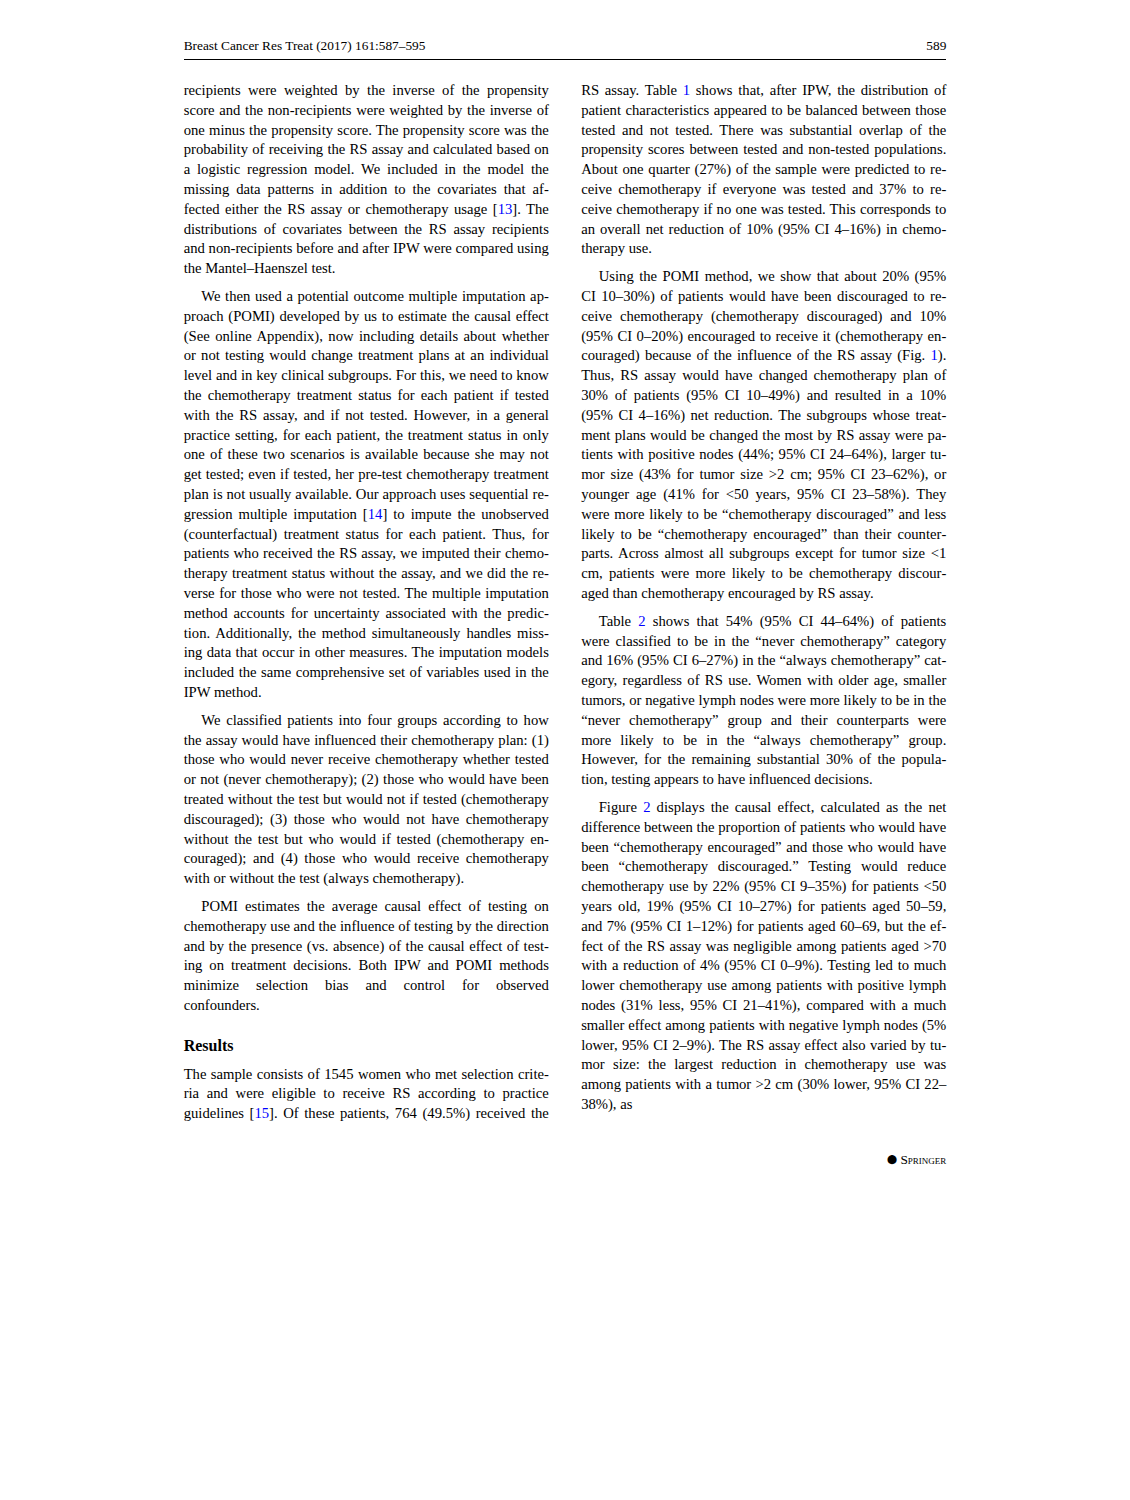Breast Cancer Res Treat (2017) 161:587–595 589
recipients were weighted by the inverse of the propensity score and the non-recipients were weighted by the inverse of one minus the propensity score. The propensity score was the probability of receiving the RS assay and calculated based on a logistic regression model. We included in the model the missing data patterns in addition to the covariates that affected either the RS assay or chemotherapy usage [13]. The distributions of covariates between the RS assay recipients and non-recipients before and after IPW were compared using the Mantel–Haenszel test.
We then used a potential outcome multiple imputation approach (POMI) developed by us to estimate the causal effect (See online Appendix), now including details about whether or not testing would change treatment plans at an individual level and in key clinical subgroups. For this, we need to know the chemotherapy treatment status for each patient if tested with the RS assay, and if not tested. However, in a general practice setting, for each patient, the treatment status in only one of these two scenarios is available because she may not get tested; even if tested, her pre-test chemotherapy treatment plan is not usually available. Our approach uses sequential regression multiple imputation [14] to impute the unobserved (counterfactual) treatment status for each patient. Thus, for patients who received the RS assay, we imputed their chemotherapy treatment status without the assay, and we did the reverse for those who were not tested. The multiple imputation method accounts for uncertainty associated with the prediction. Additionally, the method simultaneously handles missing data that occur in other measures. The imputation models included the same comprehensive set of variables used in the IPW method.
We classified patients into four groups according to how the assay would have influenced their chemotherapy plan: (1) those who would never receive chemotherapy whether tested or not (never chemotherapy); (2) those who would have been treated without the test but would not if tested (chemotherapy discouraged); (3) those who would not have chemotherapy without the test but who would if tested (chemotherapy encouraged); and (4) those who would receive chemotherapy with or without the test (always chemotherapy).
POMI estimates the average causal effect of testing on chemotherapy use and the influence of testing by the direction and by the presence (vs. absence) of the causal effect of testing on treatment decisions. Both IPW and POMI methods minimize selection bias and control for observed confounders.
Results
The sample consists of 1545 women who met selection criteria and were eligible to receive RS according to practice guidelines [15]. Of these patients, 764 (49.5%) received the RS assay. Table 1 shows that, after IPW, the distribution of patient characteristics appeared to be balanced between those tested and not tested. There was substantial overlap of the propensity scores between tested and non-tested populations. About one quarter (27%) of the sample were predicted to receive chemotherapy if everyone was tested and 37% to receive chemotherapy if no one was tested. This corresponds to an overall net reduction of 10% (95% CI 4–16%) in chemotherapy use.
Using the POMI method, we show that about 20% (95% CI 10–30%) of patients would have been discouraged to receive chemotherapy (chemotherapy discouraged) and 10% (95% CI 0–20%) encouraged to receive it (chemotherapy encouraged) because of the influence of the RS assay (Fig. 1). Thus, RS assay would have changed chemotherapy plan of 30% of patients (95% CI 10–49%) and resulted in a 10% (95% CI 4–16%) net reduction. The subgroups whose treatment plans would be changed the most by RS assay were patients with positive nodes (44%; 95% CI 24–64%), larger tumor size (43% for tumor size >2 cm; 95% CI 23–62%), or younger age (41% for <50 years, 95% CI 23–58%). They were more likely to be “chemotherapy discouraged” and less likely to be “chemotherapy encouraged” than their counterparts. Across almost all subgroups except for tumor size <1 cm, patients were more likely to be chemotherapy discouraged than chemotherapy encouraged by RS assay.
Table 2 shows that 54% (95% CI 44–64%) of patients were classified to be in the “never chemotherapy” category and 16% (95% CI 6–27%) in the “always chemotherapy” category, regardless of RS use. Women with older age, smaller tumors, or negative lymph nodes were more likely to be in the “never chemotherapy” group and their counterparts were more likely to be in the “always chemotherapy” group. However, for the remaining substantial 30% of the population, testing appears to have influenced decisions.
Figure 2 displays the causal effect, calculated as the net difference between the proportion of patients who would have been “chemotherapy encouraged” and those who would have been “chemotherapy discouraged.” Testing would reduce chemotherapy use by 22% (95% CI 9–35%) for patients <50 years old, 19% (95% CI 10–27%) for patients aged 50–59, and 7% (95% CI 1–12%) for patients aged 60–69, but the effect of the RS assay was negligible among patients aged >70 with a reduction of 4% (95% CI 0–9%). Testing led to much lower chemotherapy use among patients with positive lymph nodes (31% less, 95% CI 21–41%), compared with a much smaller effect among patients with negative lymph nodes (5% lower, 95% CI 2–9%). The RS assay effect also varied by tumor size: the largest reduction in chemotherapy use was among patients with a tumor >2 cm (30% lower, 95% CI 22–38%), as
Springer